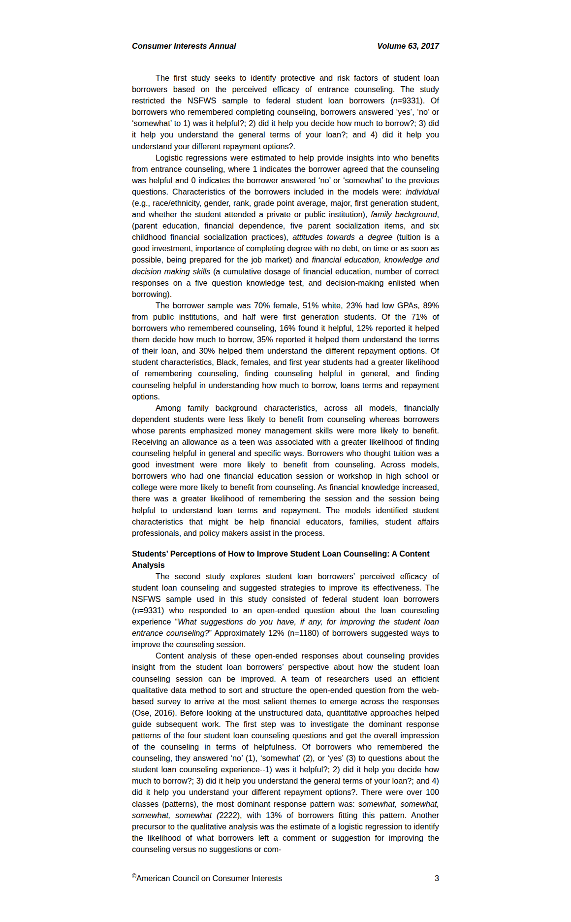Consumer Interests Annual Volume 63, 2017
The first study seeks to identify protective and risk factors of student loan borrowers based on the perceived efficacy of entrance counseling. The study restricted the NSFWS sample to federal student loan borrowers (n=9331). Of borrowers who remembered completing counseling, borrowers answered ‘yes’, ‘no’ or ‘somewhat’ to 1) was it helpful?; 2) did it help you decide how much to borrow?; 3) did it help you understand the general terms of your loan?; and 4) did it help you understand your different repayment options?.
Logistic regressions were estimated to help provide insights into who benefits from entrance counseling, where 1 indicates the borrower agreed that the counseling was helpful and 0 indicates the borrower answered ‘no’ or ‘somewhat’ to the previous questions. Characteristics of the borrowers included in the models were: individual (e.g., race/ethnicity, gender, rank, grade point average, major, first generation student, and whether the student attended a private or public institution), family background, (parent education, financial dependence, five parent socialization items, and six childhood financial socialization practices), attitudes towards a degree (tuition is a good investment, importance of completing degree with no debt, on time or as soon as possible, being prepared for the job market) and financial education, knowledge and decision making skills (a cumulative dosage of financial education, number of correct responses on a five question knowledge test, and decision-making enlisted when borrowing).
The borrower sample was 70% female, 51% white, 23% had low GPAs, 89% from public institutions, and half were first generation students. Of the 71% of borrowers who remembered counseling, 16% found it helpful, 12% reported it helped them decide how much to borrow, 35% reported it helped them understand the terms of their loan, and 30% helped them understand the different repayment options. Of student characteristics, Black, females, and first year students had a greater likelihood of remembering counseling, finding counseling helpful in general, and finding counseling helpful in understanding how much to borrow, loans terms and repayment options.
Among family background characteristics, across all models, financially dependent students were less likely to benefit from counseling whereas borrowers whose parents emphasized money management skills were more likely to benefit. Receiving an allowance as a teen was associated with a greater likelihood of finding counseling helpful in general and specific ways. Borrowers who thought tuition was a good investment were more likely to benefit from counseling. Across models, borrowers who had one financial education session or workshop in high school or college were more likely to benefit from counseling. As financial knowledge increased, there was a greater likelihood of remembering the session and the session being helpful to understand loan terms and repayment. The models identified student characteristics that might be help financial educators, families, student affairs professionals, and policy makers assist in the process.
Students’ Perceptions of How to Improve Student Loan Counseling: A Content Analysis
The second study explores student loan borrowers’ perceived efficacy of student loan counseling and suggested strategies to improve its effectiveness. The NSFWS sample used in this study consisted of federal student loan borrowers (n=9331) who responded to an open-ended question about the loan counseling experience “What suggestions do you have, if any, for improving the student loan entrance counseling?” Approximately 12% (n=1180) of borrowers suggested ways to improve the counseling session.
Content analysis of these open-ended responses about counseling provides insight from the student loan borrowers’ perspective about how the student loan counseling session can be improved. A team of researchers used an efficient qualitative data method to sort and structure the open-ended question from the web-based survey to arrive at the most salient themes to emerge across the responses (Ose, 2016). Before looking at the unstructured data, quantitative approaches helped guide subsequent work. The first step was to investigate the dominant response patterns of the four student loan counseling questions and get the overall impression of the counseling in terms of helpfulness. Of borrowers who remembered the counseling, they answered ‘no’ (1), ‘somewhat’ (2), or ‘yes’ (3) to questions about the student loan counseling experience--1) was it helpful?; 2) did it help you decide how much to borrow?; 3) did it help you understand the general terms of your loan?; and 4) did it help you understand your different repayment options?. There were over 100 classes (patterns), the most dominant response pattern was: somewhat, somewhat, somewhat, somewhat (2222), with 13% of borrowers fitting this pattern. Another precursor to the qualitative analysis was the estimate of a logistic regression to identify the likelihood of what borrowers left a comment or suggestion for improving the counseling versus no suggestions or com-
©American Council on Consumer Interests 3